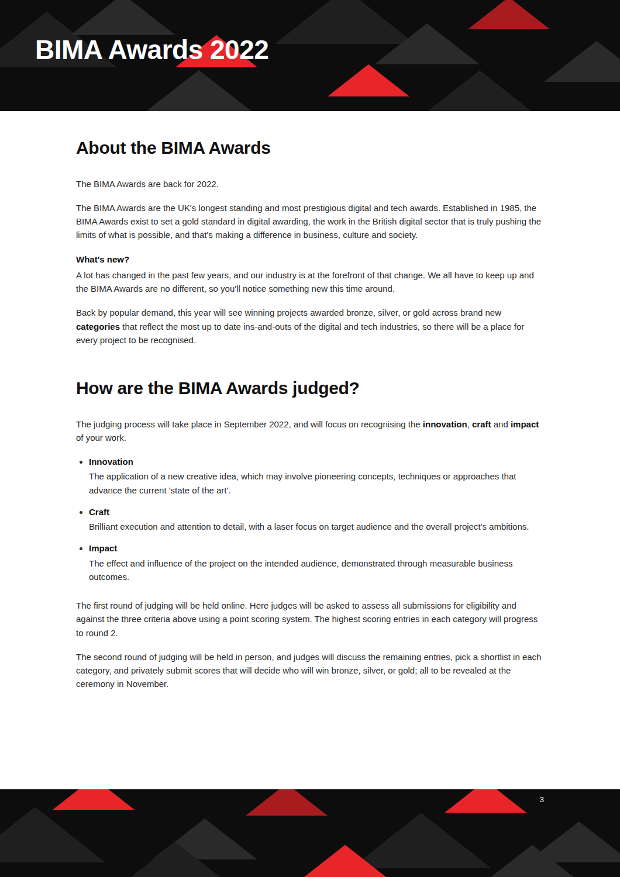BIMA Awards 2022
About the BIMA Awards
The BIMA Awards are back for 2022.
The BIMA Awards are the UK's longest standing and most prestigious digital and tech awards. Established in 1985, the BIMA Awards exist to set a gold standard in digital awarding, the work in the British digital sector that is truly pushing the limits of what is possible, and that's making a difference in business, culture and society.
What's new?
A lot has changed in the past few years, and our industry is at the forefront of that change. We all have to keep up and the BIMA Awards are no different, so you'll notice something new this time around.
Back by popular demand, this year will see winning projects awarded bronze, silver, or gold across brand new categories that reflect the most up to date ins-and-outs of the digital and tech industries, so there will be a place for every project to be recognised.
How are the BIMA Awards judged?
The judging process will take place in September 2022, and will focus on recognising the innovation, craft and impact of your work.
Innovation The application of a new creative idea, which may involve pioneering concepts, techniques or approaches that advance the current 'state of the art'.
Craft Brilliant execution and attention to detail, with a laser focus on target audience and the overall project's ambitions.
Impact The effect and influence of the project on the intended audience, demonstrated through measurable business outcomes.
The first round of judging will be held online. Here judges will be asked to assess all submissions for eligibility and against the three criteria above using a point scoring system. The highest scoring entries in each category will progress to round 2.
The second round of judging will be held in person, and judges will discuss the remaining entries, pick a shortlist in each category, and privately submit scores that will decide who will win bronze, silver, or gold; all to be revealed at the ceremony in November.
3